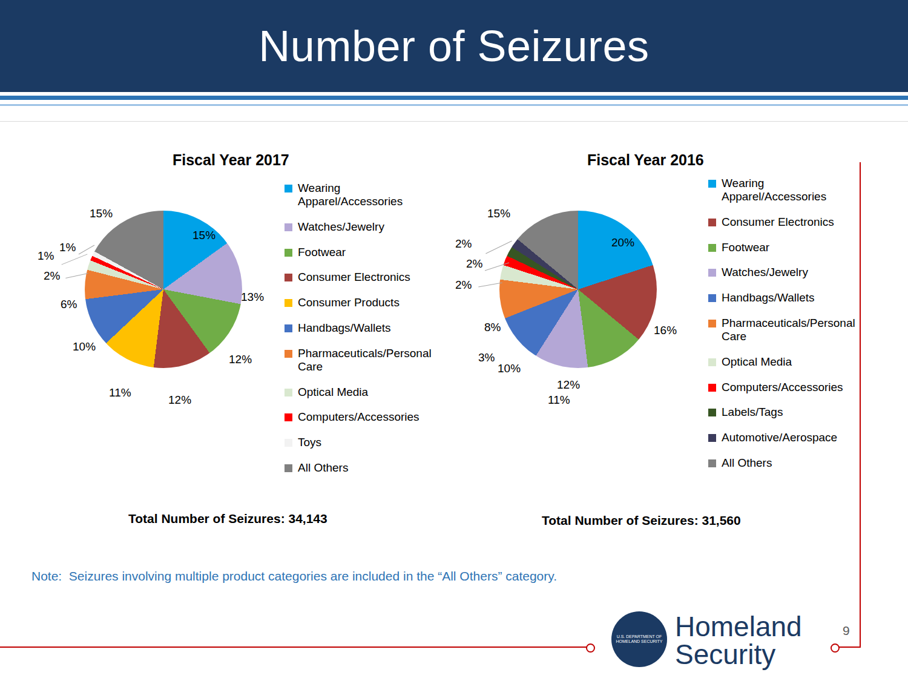Number of Seizures
Fiscal Year 2017
Fiscal Year 2016
15%
13%
12%
12%
11%
10%
6%
2%
1%
1%
15%
20%
16%
12%
11%
10%
8%
3%
2%
2%
2%
15%
Wearing Apparel/Accessories
Watches/Jewelry
Footwear
Consumer Electronics
Consumer Products
Handbags/Wallets
Pharmaceuticals/Personal Care
Optical Media
Computers/Accessories
Toys
All Others
Wearing Apparel/Accessories
Consumer Electronics
Footwear
Watches/Jewelry
Handbags/Wallets
Pharmaceuticals/Personal Care
Optical Media
Computers/Accessories
Labels/Tags
Automotive/Aerospace
All Others
Total Number of Seizures: 34,143
Total Number of Seizures: 31,560
Note: Seizures involving multiple product categories are included in the “All Others” category.
U.S. DEPARTMENT OF HOMELAND SECURITY
Homeland Security
9